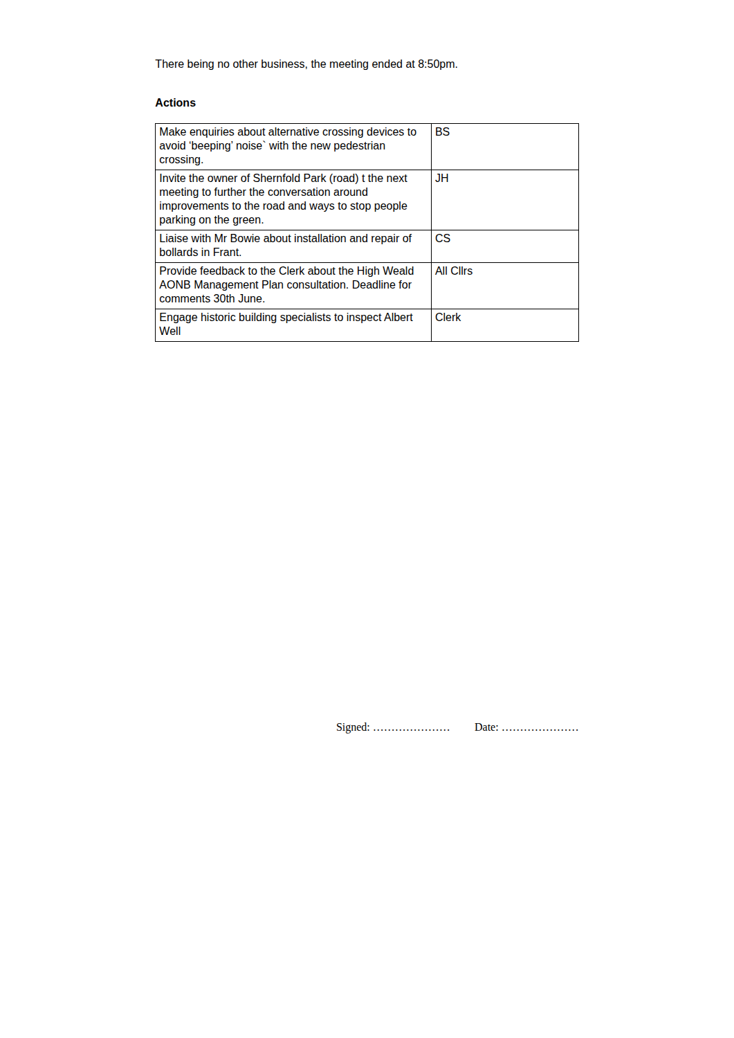There being no other business, the meeting ended at 8:50pm.
Actions
| Make enquiries about alternative crossing devices to avoid ‘beeping’ noise` with the new pedestrian crossing. | BS |
| Invite the owner of Shernfold Park (road) t the next meeting to further the conversation around improvements to the road and ways to stop people parking on the green. | JH |
| Liaise with Mr Bowie about installation and repair of bollards in Frant. | CS |
| Provide feedback to the Clerk about the High Weald AONB Management Plan consultation. Deadline for comments 30th June. | All Cllrs |
| Engage historic building specialists to inspect Albert Well | Clerk |
Signed: ………………… Date: …………………